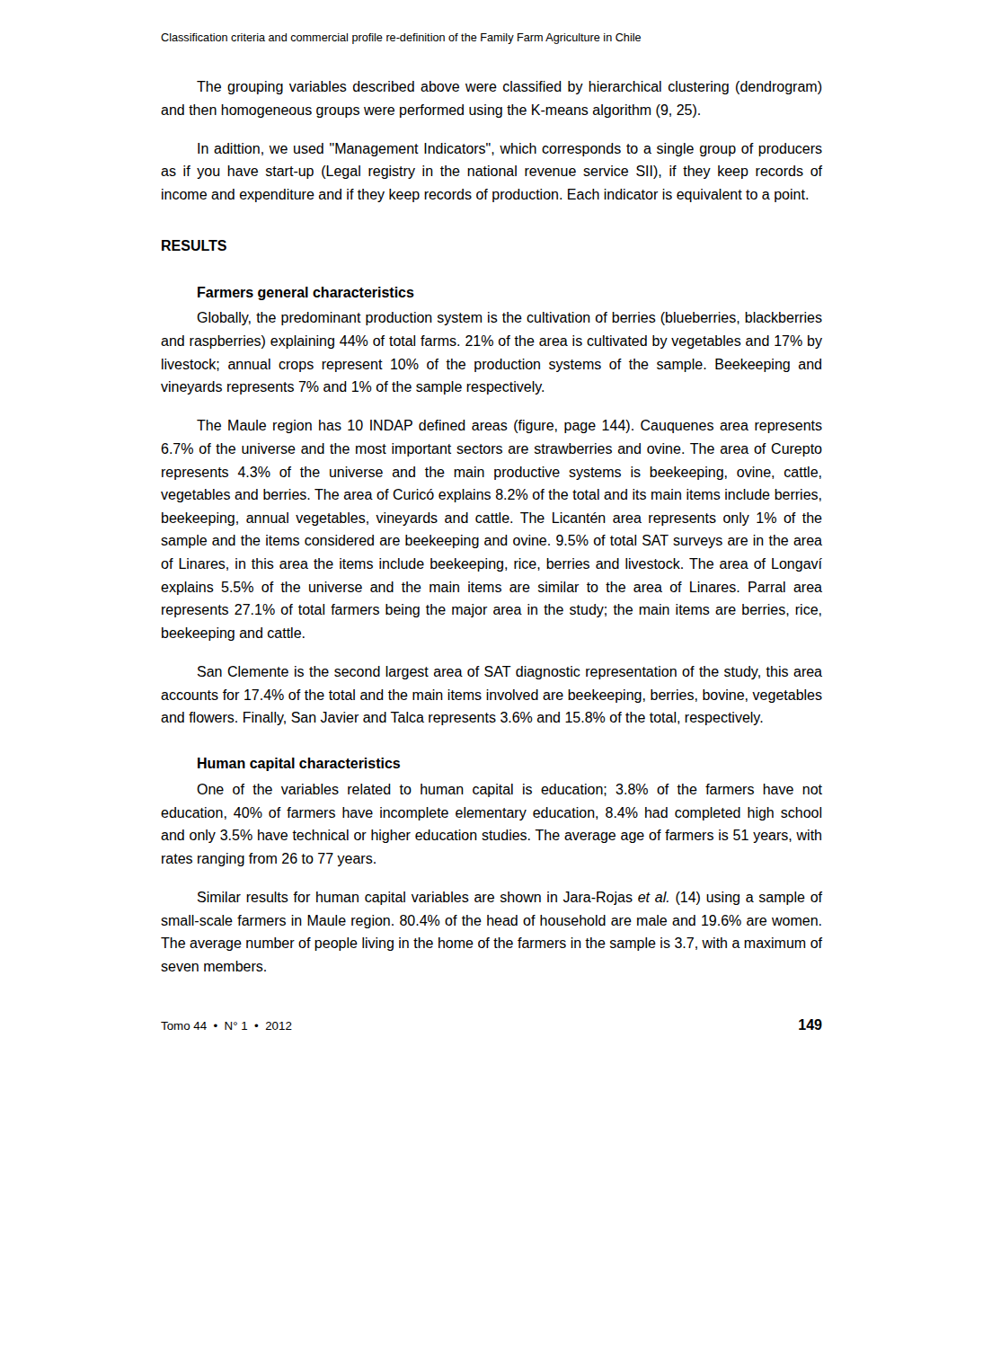Classification criteria and commercial profile re-definition of the Family Farm Agriculture in Chile
The grouping variables described above were classified by hierarchical clustering (dendrogram) and then homogeneous groups were performed using the K-means algorithm (9, 25).
In adittion, we used "Management Indicators", which corresponds to a single group of producers as if you have start-up (Legal registry in the national revenue service SII), if they keep records of income and expenditure and if they keep records of production. Each indicator is equivalent to a point.
RESULTS
Farmers general characteristics
Globally, the predominant production system is the cultivation of berries (blueberries, blackberries and raspberries) explaining 44% of total farms. 21% of the area is cultivated by vegetables and 17% by livestock; annual crops represent 10% of the production systems of the sample. Beekeeping and vineyards represents 7% and 1% of the sample respectively.
The Maule region has 10 INDAP defined areas (figure, page 144). Cauquenes area represents 6.7% of the universe and the most important sectors are strawberries and ovine. The area of Curepto represents 4.3% of the universe and the main productive systems is beekeeping, ovine, cattle, vegetables and berries. The area of Curicó explains 8.2% of the total and its main items include berries, beekeeping, annual vegetables, vineyards and cattle. The Licantén area represents only 1% of the sample and the items considered are beekeeping and ovine. 9.5% of total SAT surveys are in the area of Linares, in this area the items include beekeeping, rice, berries and livestock. The area of Longaví explains 5.5% of the universe and the main items are similar to the area of Linares. Parral area represents 27.1% of total farmers being the major area in the study; the main items are berries, rice, beekeeping and cattle.
San Clemente is the second largest area of SAT diagnostic representation of the study, this area accounts for 17.4% of the total and the main items involved are beekeeping, berries, bovine, vegetables and flowers. Finally, San Javier and Talca represents 3.6% and 15.8% of the total, respectively.
Human capital characteristics
One of the variables related to human capital is education; 3.8% of the farmers have not education, 40% of farmers have incomplete elementary education, 8.4% had completed high school and only 3.5% have technical or higher education studies. The average age of farmers is 51 years, with rates ranging from 26 to 77 years.
Similar results for human capital variables are shown in Jara-Rojas et al. (14) using a sample of small-scale farmers in Maule region. 80.4% of the head of household are male and 19.6% are women. The average number of people living in the home of the farmers in the sample is 3.7, with a maximum of seven members.
Tomo 44 • N° 1 • 2012 149